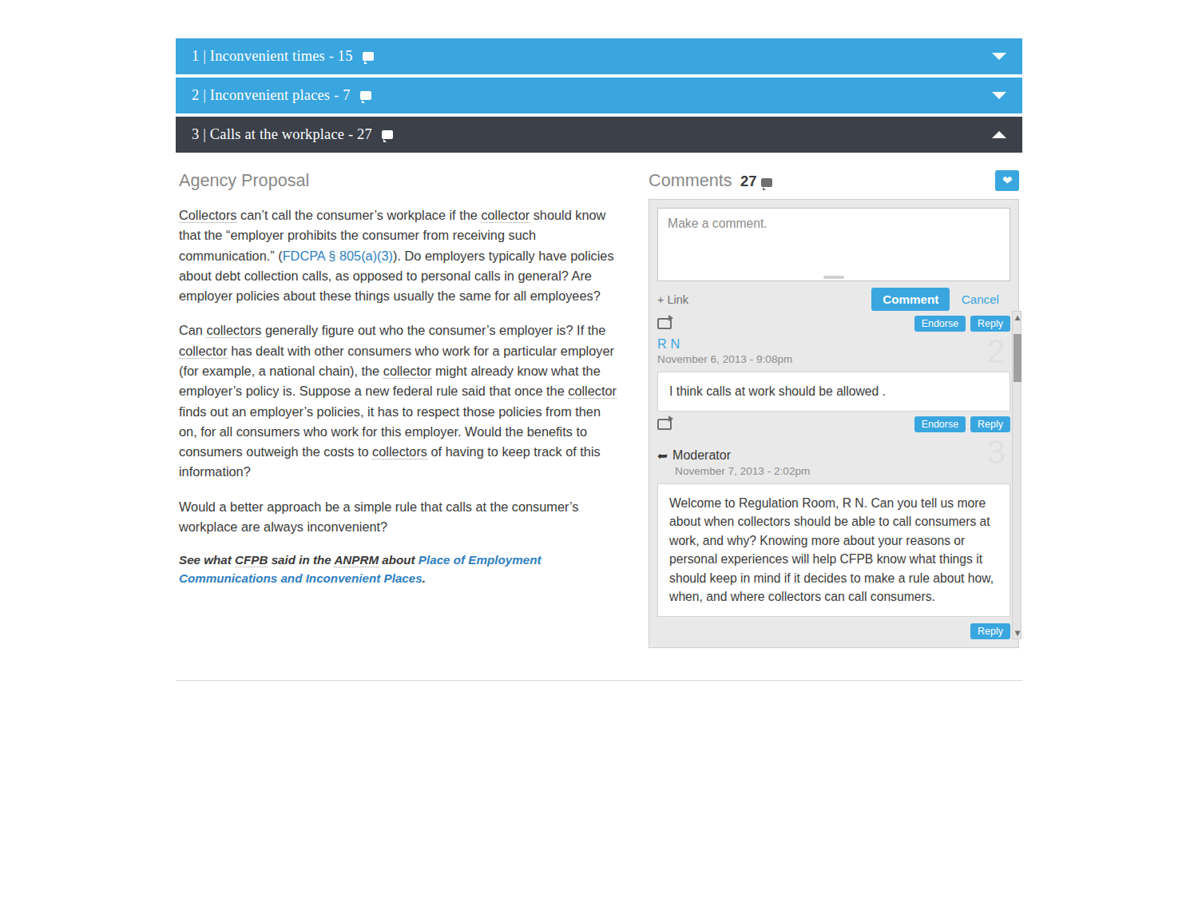1 | Inconvenient times - 15
2 | Inconvenient places - 7
3 | Calls at the workplace - 27
Agency Proposal
Collectors can’t call the consumer’s workplace if the collector should know that the “employer prohibits the consumer from receiving such communication.” (FDCPA § 805(a)(3)). Do employers typically have policies about debt collection calls, as opposed to personal calls in general? Are employer policies about these things usually the same for all employees?
Can collectors generally figure out who the consumer’s employer is? If the collector has dealt with other consumers who work for a particular employer (for example, a national chain), the collector might already know what the employer’s policy is. Suppose a new federal rule said that once the collector finds out an employer’s policies, it has to respect those policies from then on, for all consumers who work for this employer. Would the benefits to consumers outweigh the costs to collectors of having to keep track of this information?
Would a better approach be a simple rule that calls at the consumer’s workplace are always inconvenient?
See what CFPB said in the ANPRM about Place of Employment Communications and Inconvenient Places.
Comments 27
❤
Make a comment.
+ Link
Comment Cancel
▲
▼
Endorse Reply
2
R N
November 6, 2013 - 9:08pm
I think calls at work should be allowed .
Endorse Reply
3
➥ Moderator
November 7, 2013 - 2:02pm
Welcome to Regulation Room, R N. Can you tell us more about when collectors should be able to call consumers at work, and why? Knowing more about your reasons or personal experiences will help CFPB know what things it should keep in mind if it decides to make a rule about how, when, and where collectors can call consumers.
Reply